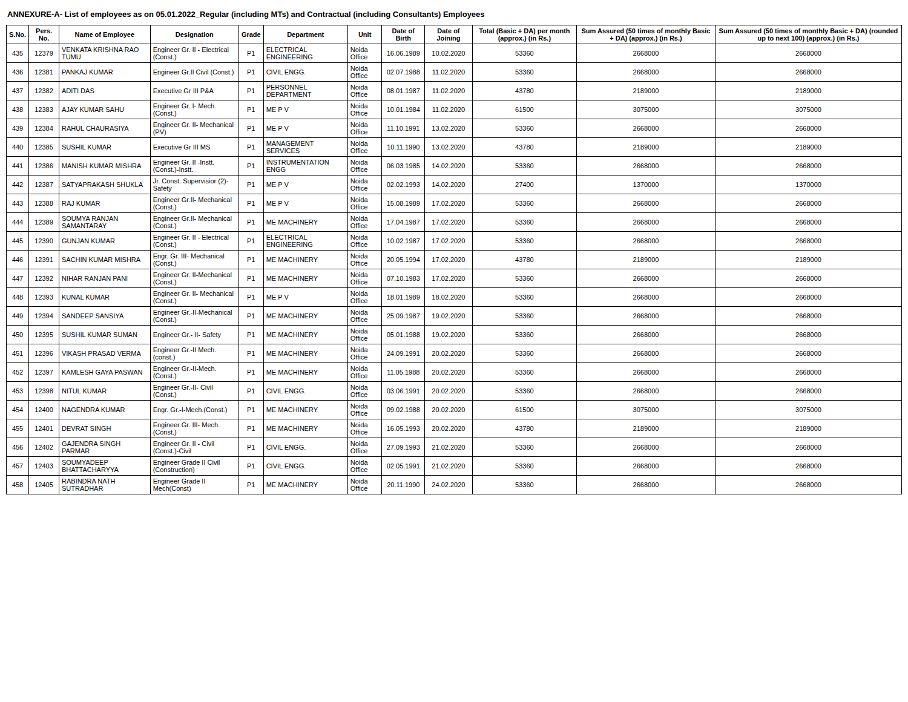ANNEXURE-A- List of employees as on 05.01.2022_Regular (including MTs) and Contractual (including Consultants) Employees
| S.No. | Pers. No. | Name of Employee | Designation | Grade | Department | Unit | Date of Birth | Date of Joining | Total (Basic + DA) per month (approx.) (in Rs.) | Sum Assured (50 times of monthly Basic + DA) (approx.) (in Rs.) | Sum Assured (50 times of monthly Basic + DA) (rounded up to next 100) (approx.) (in Rs.) |
| --- | --- | --- | --- | --- | --- | --- | --- | --- | --- | --- | --- |
| 435 | 12379 | VENKATA KRISHNA RAO TUMU | Engineer Gr. II - Electrical (Const.) | P1 | ELECTRICAL ENGINEERING | Noida Office | 16.06.1989 | 10.02.2020 | 53360 | 2668000 | 2668000 |
| 436 | 12381 | PANKAJ KUMAR | Engineer Gr.II Civil (Const.) | P1 | CIVIL ENGG. | Noida Office | 02.07.1988 | 11.02.2020 | 53360 | 2668000 | 2668000 |
| 437 | 12382 | ADITI DAS | Executive Gr III P&A | P1 | PERSONNEL DEPARTMENT | Noida Office | 08.01.1987 | 11.02.2020 | 43780 | 2189000 | 2189000 |
| 438 | 12383 | AJAY KUMAR SAHU | Engineer Gr. I- Mech. (Const.) | P1 | ME P V | Noida Office | 10.01.1984 | 11.02.2020 | 61500 | 3075000 | 3075000 |
| 439 | 12384 | RAHUL CHAURASIYA | Engineer Gr. II- Mechanical (PV) | P1 | ME P V | Noida Office | 11.10.1991 | 13.02.2020 | 53360 | 2668000 | 2668000 |
| 440 | 12385 | SUSHIL KUMAR | Executive Gr III MS | P1 | MANAGEMENT SERVICES | Noida Office | 10.11.1990 | 13.02.2020 | 43780 | 2189000 | 2189000 |
| 441 | 12386 | MANISH KUMAR MISHRA | Engineer Gr. II -Instt. (Const.)-Instt. | P1 | INSTRUMENTATION ENGG | Noida Office | 06.03.1985 | 14.02.2020 | 53360 | 2668000 | 2668000 |
| 442 | 12387 | SATYAPRAKASH SHUKLA | Jr. Const. Supervisior (2)-Safety | P1 | ME P V | Noida Office | 02.02.1993 | 14.02.2020 | 27400 | 1370000 | 1370000 |
| 443 | 12388 | RAJ KUMAR | Engineer Gr.II- Mechanical (Const.) | P1 | ME P V | Noida Office | 15.08.1989 | 17.02.2020 | 53360 | 2668000 | 2668000 |
| 444 | 12389 | SOUMYA RANJAN SAMANTARAY | Engineer Gr.II- Mechanical (Const.) | P1 | ME MACHINERY | Noida Office | 17.04.1987 | 17.02.2020 | 53360 | 2668000 | 2668000 |
| 445 | 12390 | GUNJAN KUMAR | Engineer Gr. II - Electrical (Const.) | P1 | ELECTRICAL ENGINEERING | Noida Office | 10.02.1987 | 17.02.2020 | 53360 | 2668000 | 2668000 |
| 446 | 12391 | SACHIN KUMAR MISHRA | Engr. Gr. III- Mechanical (Const.) | P1 | ME MACHINERY | Noida Office | 20.05.1994 | 17.02.2020 | 43780 | 2189000 | 2189000 |
| 447 | 12392 | NIHAR RANJAN PANI | Engineer Gr. II-Mechanical (Const.) | P1 | ME MACHINERY | Noida Office | 07.10.1983 | 17.02.2020 | 53360 | 2668000 | 2668000 |
| 448 | 12393 | KUNAL KUMAR | Engineer Gr. II- Mechanical (Const.) | P1 | ME P V | Noida Office | 18.01.1989 | 18.02.2020 | 53360 | 2668000 | 2668000 |
| 449 | 12394 | SANDEEP SANSIYA | Engineer Gr.-II-Mechanical (Const.) | P1 | ME MACHINERY | Noida Office | 25.09.1987 | 19.02.2020 | 53360 | 2668000 | 2668000 |
| 450 | 12395 | SUSHIL KUMAR SUMAN | Engineer Gr.- II- Safety | P1 | ME MACHINERY | Noida Office | 05.01.1988 | 19.02.2020 | 53360 | 2668000 | 2668000 |
| 451 | 12396 | VIKASH PRASAD VERMA | Engineer Gr.-II Mech.(const.) | P1 | ME MACHINERY | Noida Office | 24.09.1991 | 20.02.2020 | 53360 | 2668000 | 2668000 |
| 452 | 12397 | KAMLESH GAYA PASWAN | Engineer Gr.-II-Mech.(Const.) | P1 | ME MACHINERY | Noida Office | 11.05.1988 | 20.02.2020 | 53360 | 2668000 | 2668000 |
| 453 | 12398 | NITUL KUMAR | Engineer Gr.-II- Civil (Const.) | P1 | CIVIL ENGG. | Noida Office | 03.06.1991 | 20.02.2020 | 53360 | 2668000 | 2668000 |
| 454 | 12400 | NAGENDRA KUMAR | Engr. Gr.-I-Mech.(Const.) | P1 | ME MACHINERY | Noida Office | 09.02.1988 | 20.02.2020 | 61500 | 3075000 | 3075000 |
| 455 | 12401 | DEVRAT SINGH | Engineer Gr. III- Mech. (Const.) | P1 | ME MACHINERY | Noida Office | 16.05.1993 | 20.02.2020 | 43780 | 2189000 | 2189000 |
| 456 | 12402 | GAJENDRA SINGH PARMAR | Engineer Gr. II - Civil (Const.)-Civil | P1 | CIVIL ENGG. | Noida Office | 27.09.1993 | 21.02.2020 | 53360 | 2668000 | 2668000 |
| 457 | 12403 | SOUMYADEEP BHATTACHARYYA | Engineer Grade II Civil (Construction) | P1 | CIVIL ENGG. | Noida Office | 02.05.1991 | 21.02.2020 | 53360 | 2668000 | 2668000 |
| 458 | 12405 | RABINDRA NATH SUTRADHAR | Engineer Grade II Mech(Const) | P1 | ME MACHINERY | Noida Office | 20.11.1990 | 24.02.2020 | 53360 | 2668000 | 2668000 |